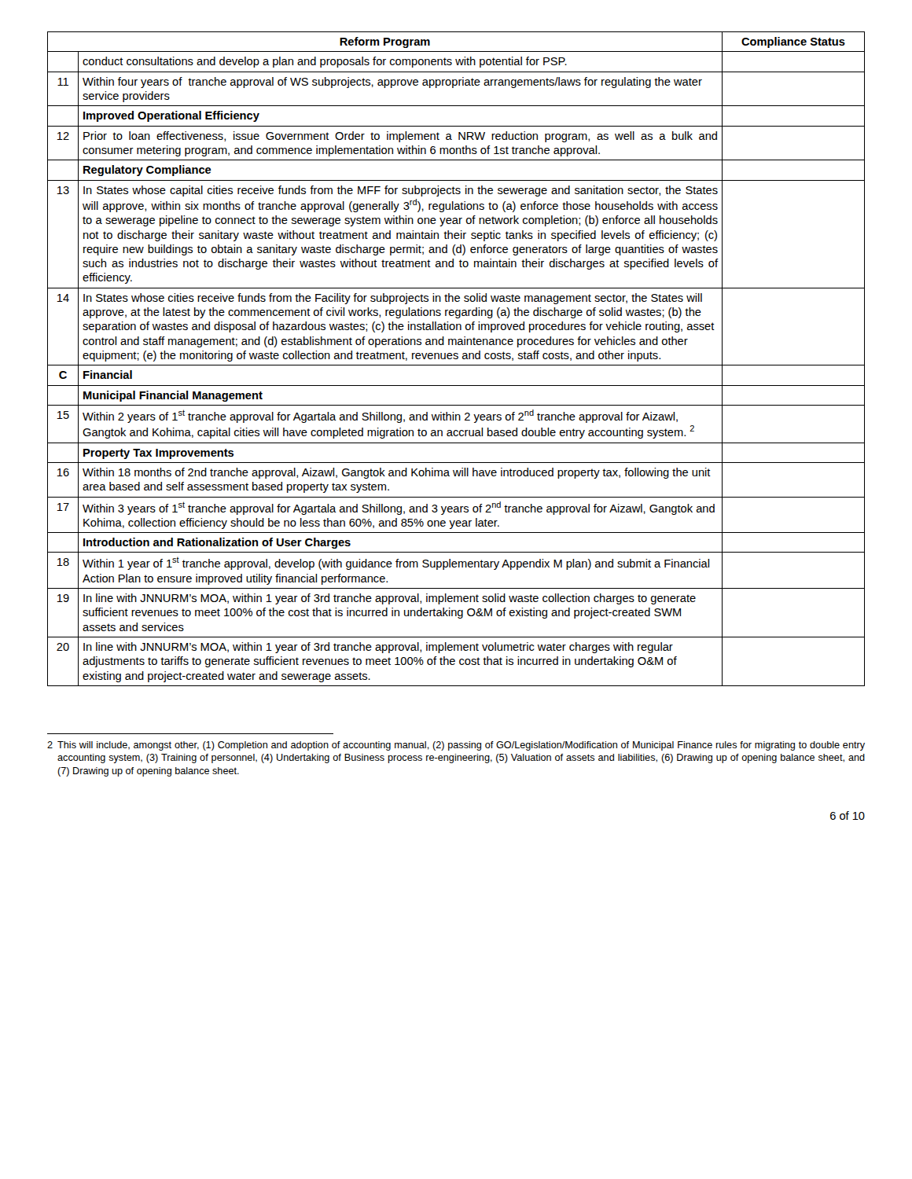| Reform Program | Compliance Status |
| --- | --- |
| | conduct consultations and develop a plan and proposals for components with potential for PSP. | |
| 11 | Within four years of tranche approval of WS subprojects, approve appropriate arrangements/laws for regulating the water service providers | |
| | Improved Operational Efficiency | |
| 12 | Prior to loan effectiveness, issue Government Order to implement a NRW reduction program, as well as a bulk and consumer metering program, and commence implementation within 6 months of 1st tranche approval. | |
| | Regulatory Compliance | |
| 13 | In States whose capital cities receive funds from the MFF for subprojects in the sewerage and sanitation sector, the States will approve, within six months of tranche approval (generally 3 rd ), regulations to (a) enforce those households with access to a sewerage pipeline to connect to the sewerage system within one year of network completion; (b) enforce all households not to discharge their sanitary waste without treatment and maintain their septic tanks in specified levels of efficiency; (c) require new buildings to obtain a sanitary waste discharge permit; and (d) enforce generators of large quantities of wastes such as industries not to discharge their wastes without treatment and to maintain their discharges at specified levels of efficiency. | |
| 14 | In States whose cities receive funds from the Facility for subprojects in the solid waste management sector, the States will approve, at the latest by the commencement of civil works, regulations regarding (a) the discharge of solid wastes; (b) the separation of wastes and disposal of hazardous wastes; (c) the installation of improved procedures for vehicle routing, asset control and staff management; and (d) establishment of operations and maintenance procedures for vehicles and other equipment; (e) the monitoring of waste collection and treatment, revenues and costs, staff costs, and other inputs. | |
| C | Financial | |
| | Municipal Financial Management | |
| 15 | Within 2 years of 1 st tranche approval for Agartala and Shillong, and within 2 years of 2 nd tranche approval for Aizawl, Gangtok and Kohima, capital cities will have completed migration to an accrual based double entry accounting system. 2 | |
| | Property Tax Improvements | |
| 16 | Within 18 months of 2nd tranche approval, Aizawl, Gangtok and Kohima will have introduced property tax, following the unit area based and self assessment based property tax system. | |
| 17 | Within 3 years of 1 st tranche approval for Agartala and Shillong, and 3 years of 2 nd tranche approval for Aizawl, Gangtok and Kohima, collection efficiency should be no less than 60%, and 85% one year later. | |
| | Introduction and Rationalization of User Charges | |
| 18 | Within 1 year of 1 st tranche approval, develop (with guidance from Supplementary Appendix M plan) and submit a Financial Action Plan to ensure improved utility financial performance. | |
| 19 | In line with JNNURM’s MOA, within 1 year of 3rd tranche approval, implement solid waste collection charges to generate sufficient revenues to meet 100% of the cost that is incurred in undertaking O&M of existing and project-created SWM assets and services | |
| 20 | In line with JNNURM’s MOA, within 1 year of 3rd tranche approval, implement volumetric water charges with regular adjustments to tariffs to generate sufficient revenues to meet 100% of the cost that is incurred in undertaking O&M of existing and project-created water and sewerage assets. | |
2 This will include, amongst other, (1) Completion and adoption of accounting manual, (2) passing of GO/Legislation/Modification of Municipal Finance rules for migrating to double entry accounting system, (3) Training of personnel, (4) Undertaking of Business process re-engineering, (5) Valuation of assets and liabilities, (6) Drawing up of opening balance sheet, and (7) Drawing up of opening balance sheet.
6 of 10